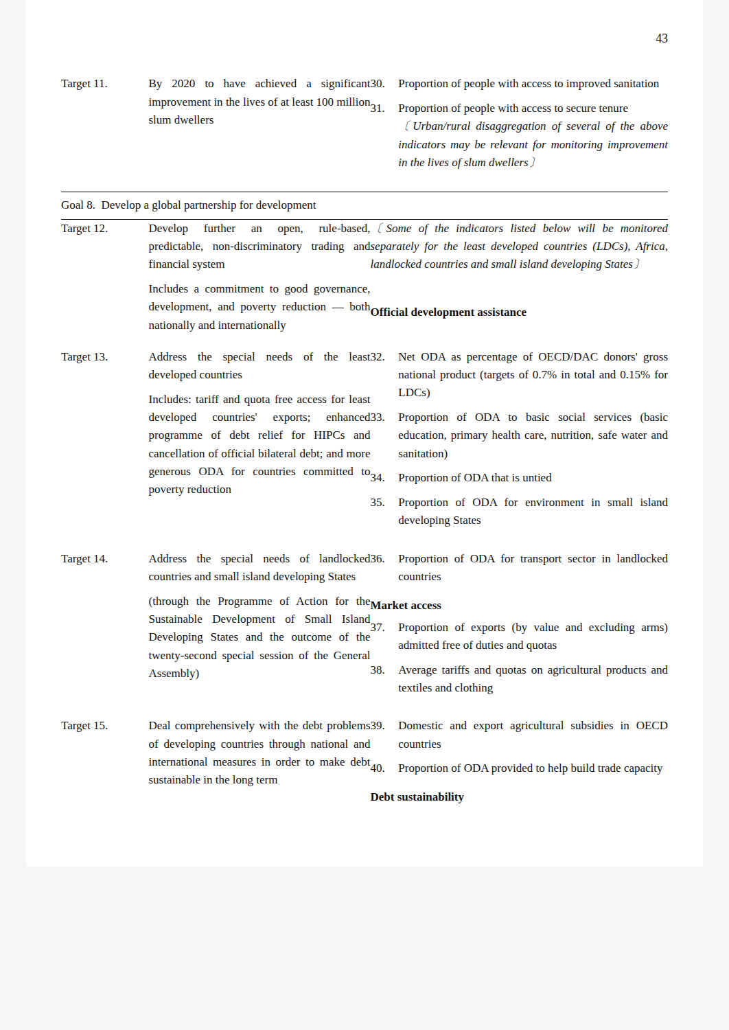43
| Target 11. | By 2020 to have achieved a significant improvement in the lives of at least 100 million slum dwellers | 30. Proportion of people with access to improved sanitation 31. Proportion of people with access to secure tenure 〔Urban/rural disaggregation of several of the above indicators may be relevant for monitoring improvement in the lives of slum dwellers〕 |
| Goal 8. Develop a global partnership for development |
| Target 12. | Develop further an open, rule-based, predictable, non-discriminatory trading and financial system Includes a commitment to good governance, development, and poverty reduction — both nationally and internationally | 〔Some of the indicators listed below will be monitored separately for the least developed countries (LDCs), Africa, landlocked countries and small island developing States〕 Official development assistance |
| Target 13. | Address the special needs of the least developed countries Includes: tariff and quota free access for least developed countries' exports; enhanced programme of debt relief for HIPCs and cancellation of official bilateral debt; and more generous ODA for countries committed to poverty reduction | 32. Net ODA as percentage of OECD/DAC donors' gross national product (targets of 0.7% in total and 0.15% for LDCs) 33. Proportion of ODA to basic social services (basic education, primary health care, nutrition, safe water and sanitation) 34. Proportion of ODA that is untied 35. Proportion of ODA for environment in small island developing States |
| Target 14. | Address the special needs of landlocked countries and small island developing States (through the Programme of Action for the Sustainable Development of Small Island Developing States and the outcome of the twenty-second special session of the General Assembly) | 36. Proportion of ODA for transport sector in landlocked countries Market access 37. Proportion of exports (by value and excluding arms) admitted free of duties and quotas 38. Average tariffs and quotas on agricultural products and textiles and clothing |
| Target 15. | Deal comprehensively with the debt problems of developing countries through national and international measures in order to make debt sustainable in the long term | 39. Domestic and export agricultural subsidies in OECD countries 40. Proportion of ODA provided to help build trade capacity Debt sustainability |